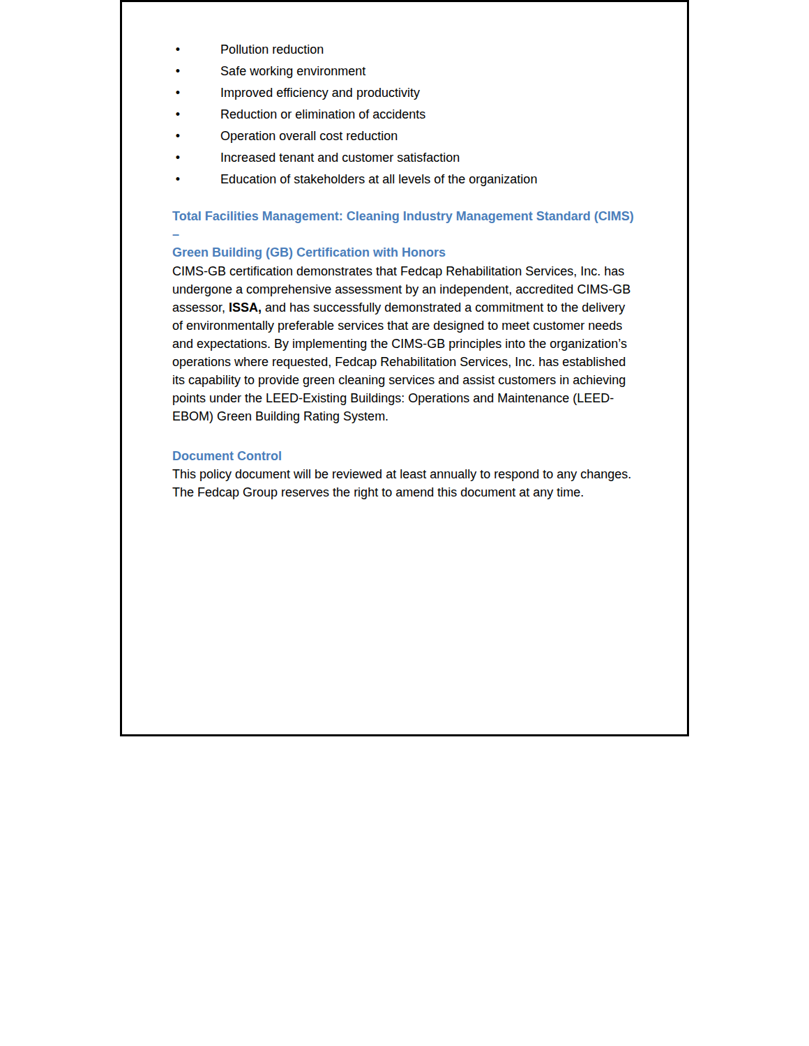•Pollution reduction
•Safe working environment
•Improved efficiency and productivity
•Reduction or elimination of accidents
•Operation overall cost reduction
•Increased tenant and customer satisfaction
•Education of stakeholders at all levels of the organization
Total Facilities Management: Cleaning Industry Management Standard (CIMS) –
Green Building (GB) Certification with Honors
CIMS-GB certification demonstrates that Fedcap Rehabilitation Services, Inc. has undergone a comprehensive assessment by an independent, accredited CIMS-GB assessor, ISSA, and has successfully demonstrated a commitment to the delivery of environmentally preferable services that are designed to meet customer needs and expectations. By implementing the CIMS-GB principles into the organization’s operations where requested, Fedcap Rehabilitation Services, Inc. has established its capability to provide green cleaning services and assist customers in achieving points under the LEED-Existing Buildings: Operations and Maintenance (LEED-EBOM) Green Building Rating System.
Document Control
This policy document will be reviewed at least annually to respond to any changes.
The Fedcap Group reserves the right to amend this document at any time.